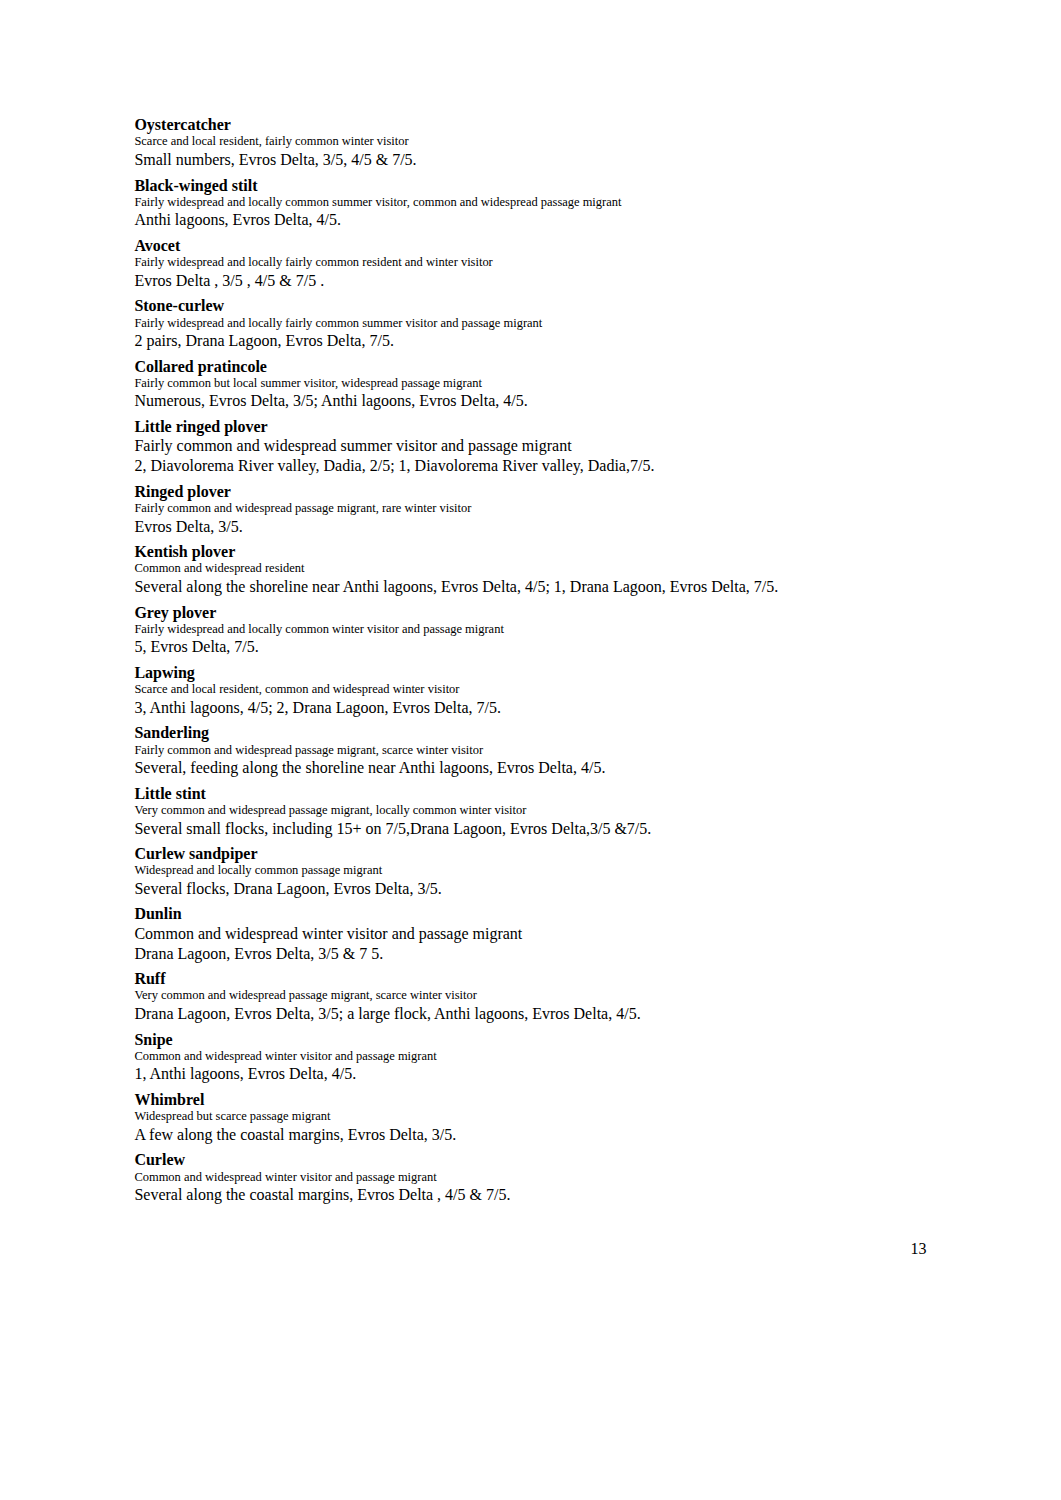Oystercatcher
Scarce and local resident, fairly common winter visitor
Small numbers, Evros Delta, 3/5, 4/5 & 7/5.
Black-winged stilt
Fairly widespread and locally common summer visitor, common and widespread passage migrant
Anthi lagoons, Evros Delta, 4/5.
Avocet
Fairly widespread and locally fairly common resident and winter visitor
Evros Delta , 3/5 , 4/5 & 7/5 .
Stone-curlew
Fairly widespread and locally fairly common summer visitor and passage migrant
2 pairs, Drana Lagoon, Evros Delta, 7/5.
Collared pratincole
Fairly common but local summer visitor, widespread passage migrant
Numerous, Evros Delta, 3/5; Anthi lagoons, Evros Delta, 4/5.
Little ringed plover
Fairly common and widespread summer visitor and passage migrant
2, Diavolorema River valley, Dadia, 2/5; 1, Diavolorema River valley, Dadia,7/5.
Ringed plover
Fairly common and widespread passage migrant, rare winter visitor
Evros Delta, 3/5.
Kentish plover
Common and widespread resident
Several along the shoreline near Anthi lagoons, Evros Delta, 4/5; 1, Drana Lagoon, Evros Delta, 7/5.
Grey plover
Fairly widespread and locally common winter visitor and passage migrant
5, Evros Delta, 7/5.
Lapwing
Scarce and local resident, common and widespread winter visitor
3, Anthi lagoons, 4/5; 2, Drana Lagoon, Evros Delta, 7/5.
Sanderling
Fairly common and widespread passage migrant, scarce winter visitor
Several, feeding along the shoreline near Anthi lagoons, Evros Delta, 4/5.
Little stint
Very common and widespread passage migrant, locally common winter visitor
Several small flocks, including 15+ on 7/5,Drana Lagoon, Evros Delta,3/5 &7/5.
Curlew sandpiper
Widespread and locally common passage migrant
Several flocks, Drana Lagoon, Evros Delta, 3/5.
Dunlin
Common and widespread winter visitor and passage migrant
Drana Lagoon, Evros Delta, 3/5 & 7 5.
Ruff
Very common and widespread passage migrant, scarce winter visitor
Drana Lagoon, Evros Delta, 3/5; a large flock, Anthi lagoons, Evros Delta, 4/5.
Snipe
Common and widespread winter visitor and passage migrant
1, Anthi lagoons, Evros Delta, 4/5.
Whimbrel
Widespread but scarce passage migrant
A few along the coastal margins, Evros Delta, 3/5.
Curlew
Common and widespread winter visitor and passage migrant
Several along the coastal margins, Evros Delta , 4/5 & 7/5.
13